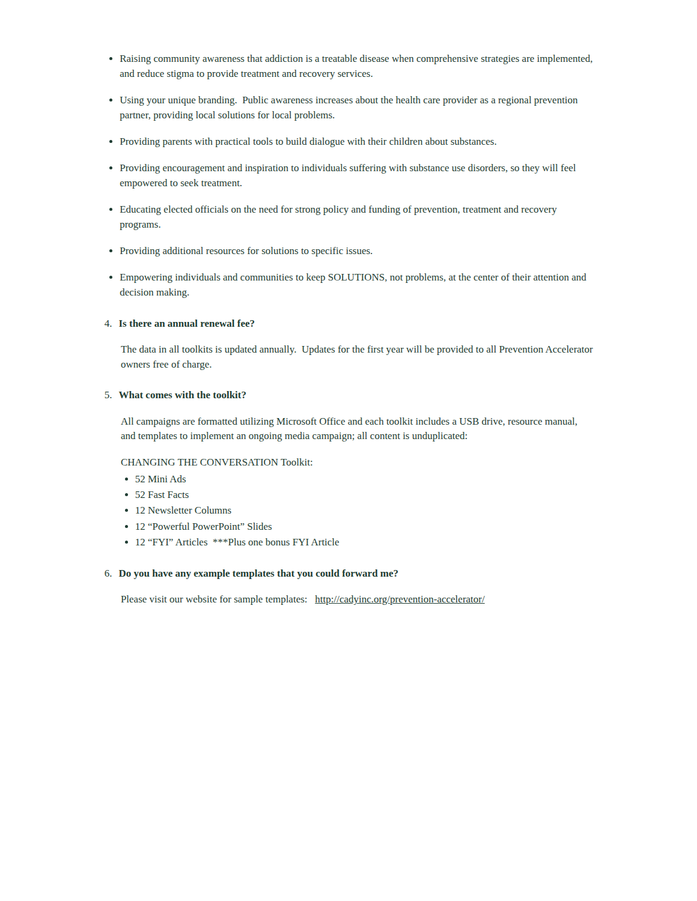Raising community awareness that addiction is a treatable disease when comprehensive strategies are implemented, and reduce stigma to provide treatment and recovery services.
Using your unique branding. Public awareness increases about the health care provider as a regional prevention partner, providing local solutions for local problems.
Providing parents with practical tools to build dialogue with their children about substances.
Providing encouragement and inspiration to individuals suffering with substance use disorders, so they will feel empowered to seek treatment.
Educating elected officials on the need for strong policy and funding of prevention, treatment and recovery programs.
Providing additional resources for solutions to specific issues.
Empowering individuals and communities to keep SOLUTIONS, not problems, at the center of their attention and decision making.
Is there an annual renewal fee?
The data in all toolkits is updated annually. Updates for the first year will be provided to all Prevention Accelerator owners free of charge.
What comes with the toolkit?
All campaigns are formatted utilizing Microsoft Office and each toolkit includes a USB drive, resource manual, and templates to implement an ongoing media campaign; all content is unduplicated:
CHANGING THE CONVERSATION Toolkit:
52 Mini Ads
52 Fast Facts
12 Newsletter Columns
12 “Powerful PowerPoint” Slides
12 “FYI” Articles ***Plus one bonus FYI Article
Do you have any example templates that you could forward me?
Please visit our website for sample templates: http://cadyinc.org/prevention-accelerator/